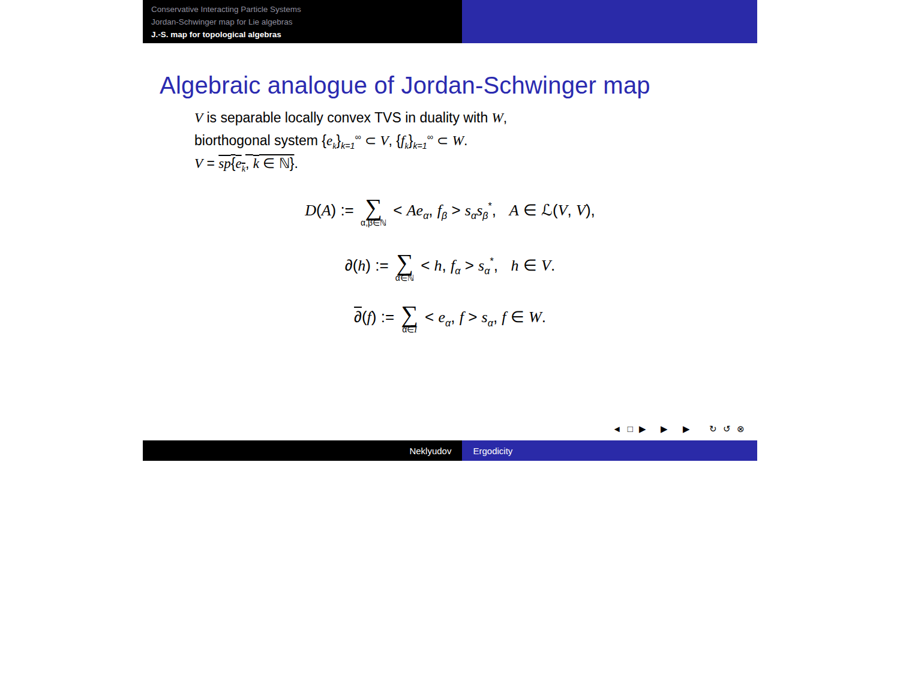Conservative Interacting Particle Systems
Jordan-Schwinger map for Lie algebras
J.-S. map for topological algebras
Algebraic analogue of Jordan-Schwinger map
V is separable locally convex TVS in duality with W,
biorthogonal system {ek}k=1∞ ⊂ V, {fk}k=1∞ ⊂ W.
V = sp{ek, k ∈ ℕ}.
D(A) := ∑ α,β∈ℕ < Aeα, fβ > sαsβ*, A ∈ ℒ(V, V),
∂(h) := ∑ α∈ℕ < h, fα > sα*, h ∈ V.
∂(f) := ∑ α∈I < eα, f > sα, f ∈ W.
◄ □ ▶ ▶ ▶ ↻ ↺ ⊗
Neklyudov
Ergodicity